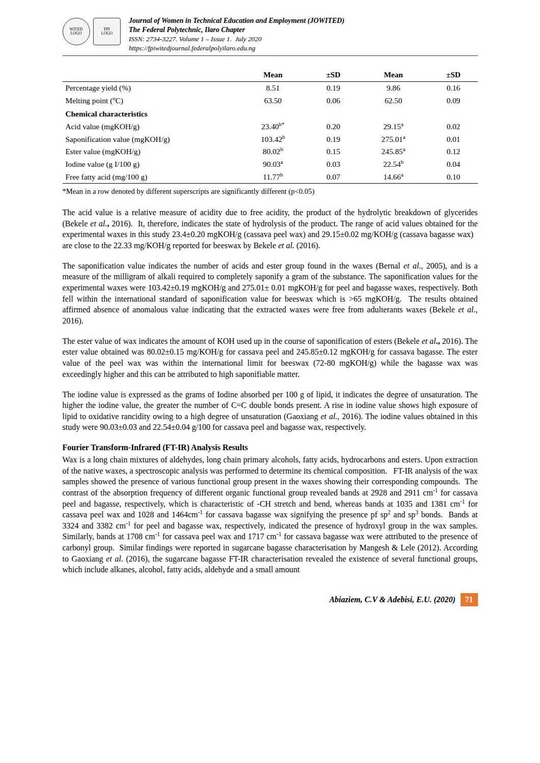WITED
LOGO
FPI
LOGO
Journal of Women in Technical Education and Employment (JOWITED)
The Federal Polytechnic, Ilaro Chapter
ISSN: 2734-3227. Volume 1 – Issue 1. July 2020
https://fpiwitedjournal.federalpolyilaro.edu.ng
| | Mean | ±SD | Mean | ±SD |
| --- | --- | --- | --- | --- |
| Percentage yield (%) | 8.51 | 0.19 | 9.86 | 0.16 |
| Melting point ( o C) | 63.50 | 0.06 | 62.50 | 0.09 |
| Chemical characteristics | | | | |
| Acid value (mgKOH/g) | 23.40 b* | 0.20 | 29.15 a | 0.02 |
| Saponification value (mgKOH/g) | 103.42 b | 0.19 | 275.01 a | 0.01 |
| Ester value (mgKOH/g) | 80.02 b | 0.15 | 245.85 a | 0.12 |
| Iodine value (g I/100 g) | 90.03 a | 0.03 | 22.54 b | 0.04 |
| Free fatty acid (mg/100 g) | 11.77 b | 0.07 | 14.66 a | 0.10 |
*Mean in a row denoted by different superscripts are significantly different (p<0.05)
The acid value is a relative measure of acidity due to free acidity, the product of the hydrolytic breakdown of glycerides (Bekele et al., 2016). It, therefore, indicates the state of hydrolysis of the product. The range of acid values obtained for the experimental waxes in this study 23.4±0.20 mgKOH/g (cassava peel wax) and 29.15±0.02 mg/KOH/g (cassava bagasse wax) are close to the 22.33 mg/KOH/g reported for beeswax by Bekele et al. (2016).
The saponification value indicates the number of acids and ester group found in the waxes (Bernal et al., 2005), and is a measure of the milligram of alkali required to completely saponify a gram of the substance. The saponification values for the experimental waxes were 103.42±0.19 mgKOH/g and 275.01± 0.01 mgKOH/g for peel and bagasse waxes, respectively. Both fell within the international standard of saponification value for beeswax which is >65 mgKOH/g. The results obtained affirmed absence of anomalous value indicating that the extracted waxes were free from adulterants waxes (Bekele et al., 2016).
The ester value of wax indicates the amount of KOH used up in the course of saponification of esters (Bekele et al., 2016). The ester value obtained was 80.02±0.15 mg/KOH/g for cassava peel and 245.85±0.12 mgKOH/g for cassava bagasse. The ester value of the peel wax was within the international limit for beeswax (72-80 mgKOH/g) while the bagasse wax was exceedingly higher and this can be attributed to high saponifiable matter.
The iodine value is expressed as the grams of Iodine absorbed per 100 g of lipid, it indicates the degree of unsaturation. The higher the iodine value, the greater the number of C=C double bonds present. A rise in iodine value shows high exposure of lipid to oxidative rancidity owing to a high degree of unsaturation (Gaoxiang et al., 2016). The iodine values obtained in this study were 90.03±0.03 and 22.54±0.04 g/100 for cassava peel and bagasse wax, respectively.
Fourier Transform-Infrared (FT-IR) Analysis Results
Wax is a long chain mixtures of aldehydes, long chain primary alcohols, fatty acids, hydrocarbons and esters. Upon extraction of the native waxes, a spectroscopic analysis was performed to determine its chemical composition. FT-IR analysis of the wax samples showed the presence of various functional group present in the waxes showing their corresponding compounds. The contrast of the absorption frequency of different organic functional group revealed bands at 2928 and 2911 cm-1 for cassava peel and bagasse, respectively, which is characteristic of -CH stretch and bend, whereas bands at 1035 and 1381 cm-1 for cassava peel wax and 1028 and 1464cm-1 for cassava bagasse wax signifying the presence pf sp2 and sp3 bonds. Bands at 3324 and 3382 cm-1 for peel and bagasse wax, respectively, indicated the presence of hydroxyl group in the wax samples. Similarly, bands at 1708 cm-1 for cassava peel wax and 1717 cm-1 for cassava bagasse wax were attributed to the presence of carbonyl group. Similar findings were reported in sugarcane bagasse characterisation by Mangesh & Lele (2012). According to Gaoxiang et al. (2016), the sugarcane bagasse FT-IR characterisation revealed the existence of several functional groups, which include alkanes, alcohol, fatty acids, aldehyde and a small amount
Abiaziem, C.V & Adebisi, E.U. (2020) 71